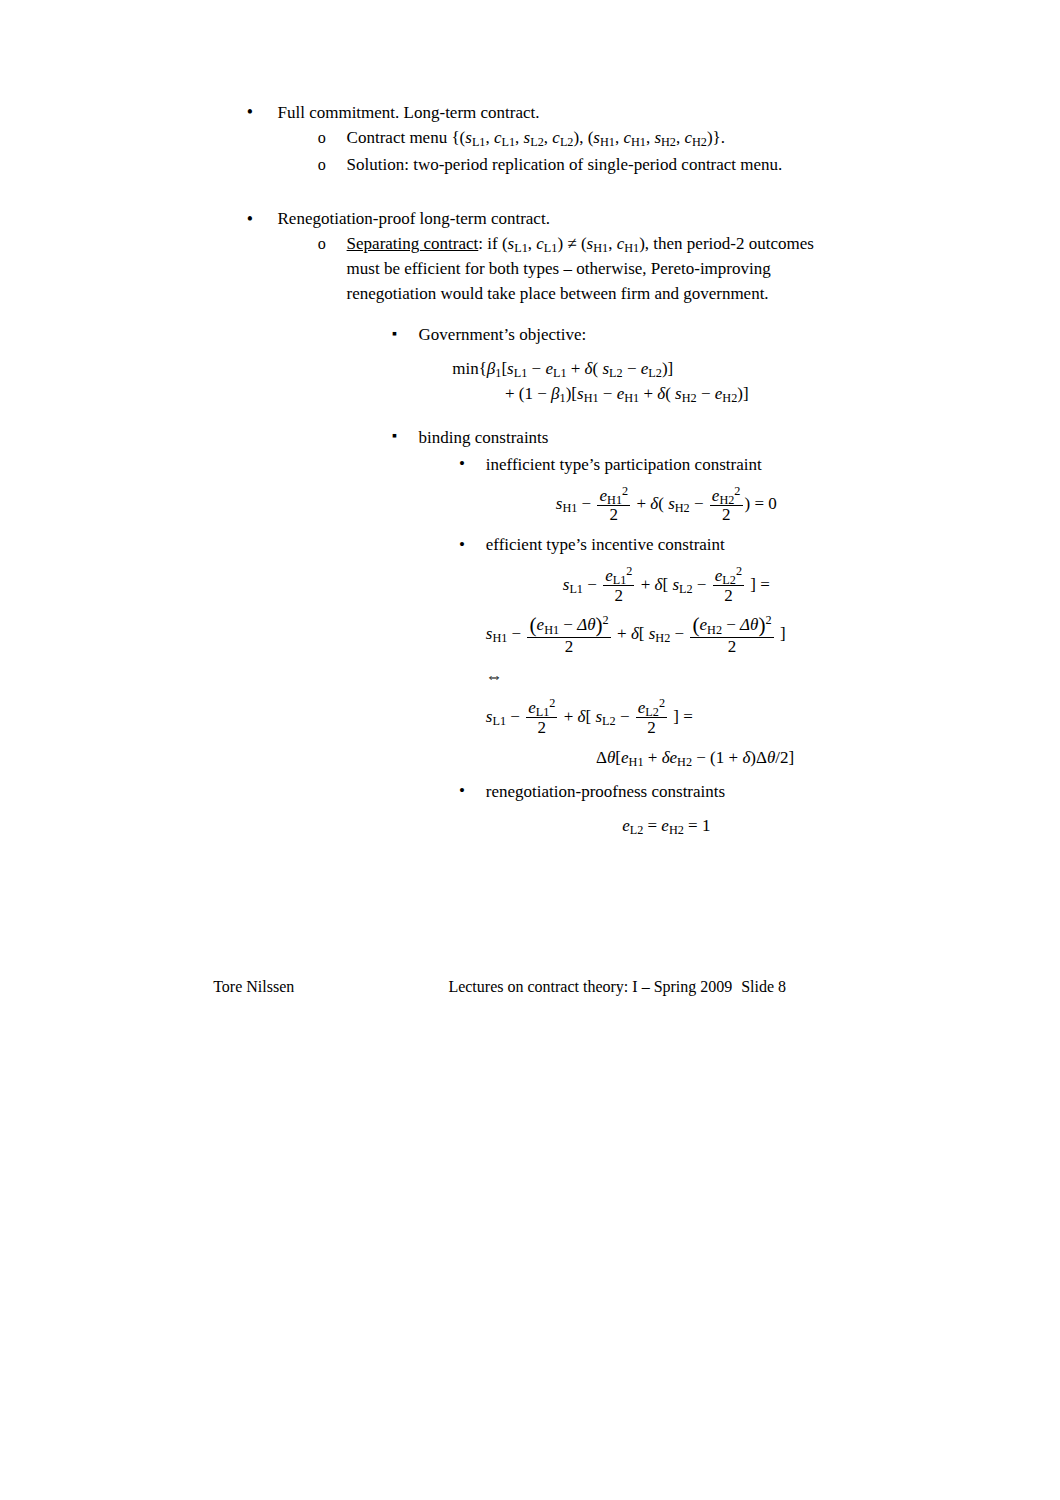Full commitment. Long-term contract.
Contract menu {(sL1, cL1, sL2, cL2), (sH1, cH1, sH2, cH2)}.
Solution: two-period replication of single-period contract menu.
Renegotiation-proof long-term contract.
Separating contract: if (sL1, cL1) ≠ (sH1, cH1), then period-2 outcomes must be efficient for both types – otherwise, Pereto-improving renegotiation would take place between firm and government.
Government’s objective:
min{β1[sL1 − eL1 + δ( sL2 − eL2)]
+ (1 − β1)[sH1 − eH1 + δ( sH2 − eH2)]
binding constraints
inefficient type’s participation constraint
sH1 − eH122 + δ( sH2 − eH222) = 0
efficient type’s incentive constraint
sL1 − eL122 + δ[ sL2 − eL222 ] =
sH1 − (eH1 − Δθ)22 + δ[ sH2 − (eH2 − Δθ)22 ]
⇔
sL1 − eL122 + δ[ sL2 − eL222 ] =
Δθ[eH1 + δeH2 − (1 + δ)Δθ/2]
renegotiation-proofness constraints
eL2 = eH2 = 1
Tore Nilssen
Lectures on contract theory: I – Spring 2009
Slide 8